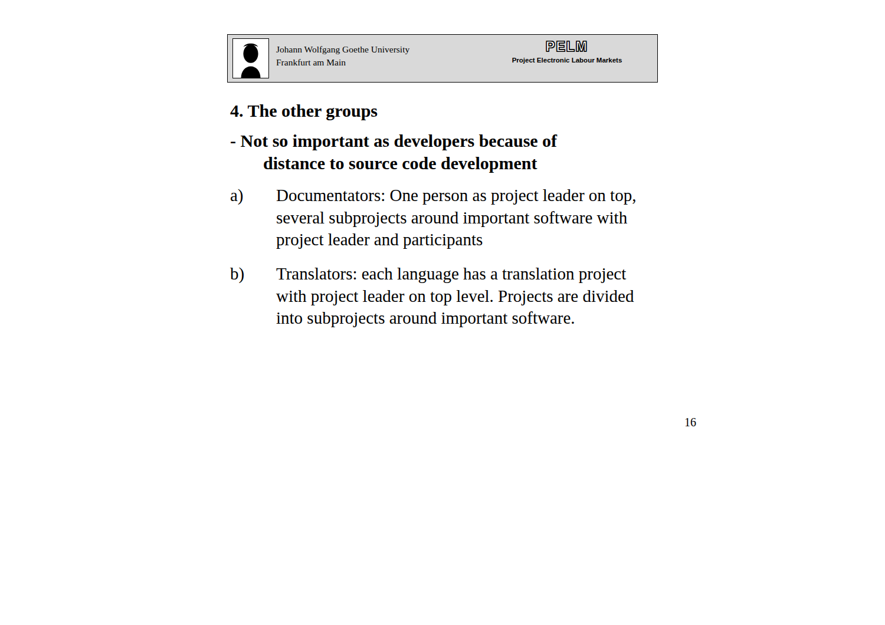Johann Wolfgang Goethe University
Frankfurt am Main
PELM
Project Electronic Labour Markets
4. The other groups
- Not so important as developers because of distance to source code development
a) Documentators: One person as project leader on top, several subprojects around important software with project leader and participants
b) Translators: each language has a translation project with project leader on top level. Projects are divided into subprojects around important software.
16